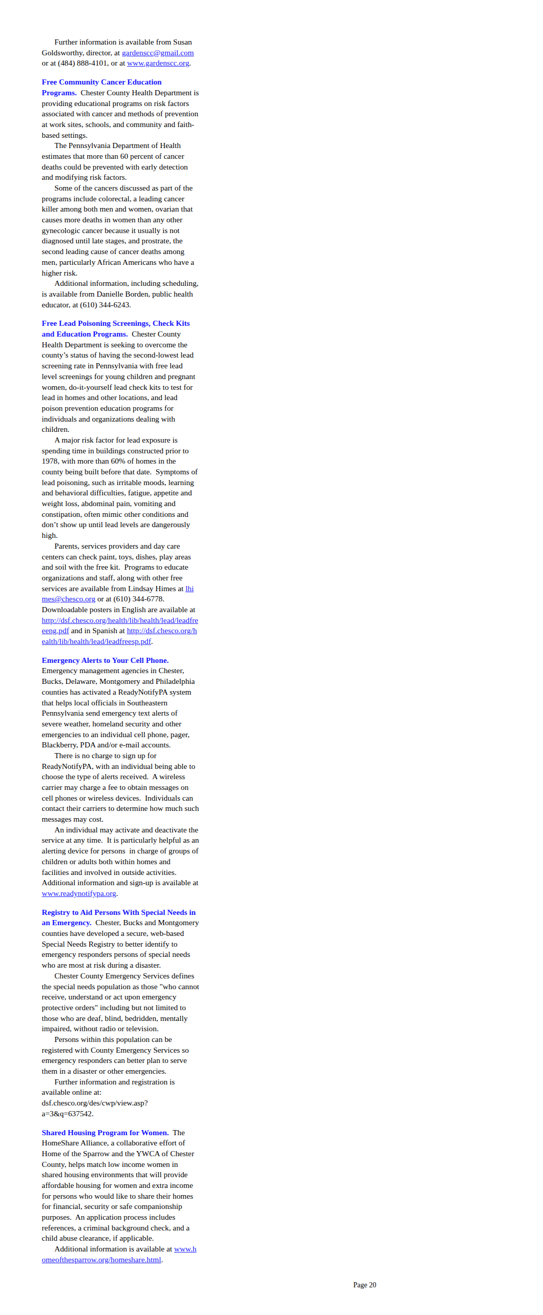Further information is available from Susan Goldsworthy, director, at gardenscc@gmail.com or at (484) 888-4101, or at www.gardenscc.org.
Free Community Cancer Education Programs.
Chester County Health Department is providing educational programs on risk factors associated with cancer and methods of prevention at work sites, schools, and community and faith-based settings.
The Pennsylvania Department of Health estimates that more than 60 percent of cancer deaths could be prevented with early detection and modifying risk factors.
Some of the cancers discussed as part of the programs include colorectal, a leading cancer killer among both men and women, ovarian that causes more deaths in women than any other gynecologic cancer because it usually is not diagnosed until late stages, and prostrate, the second leading cause of cancer deaths among men, particularly African Americans who have a higher risk.
Additional information, including scheduling, is available from Danielle Borden, public health educator, at (610) 344-6243.
Free Lead Poisoning Screenings, Check Kits and Education Programs.
Chester County Health Department is seeking to overcome the county’s status of having the second-lowest lead screening rate in Pennsylvania with free lead level screenings for young children and pregnant women, do-it-yourself lead check kits to test for lead in homes and other locations, and lead poison prevention education programs for individuals and organizations dealing with children.
A major risk factor for lead exposure is spending time in buildings constructed prior to 1978, with more than 60% of homes in the county being built before that date. Symptoms of lead poisoning, such as irritable moods, learning and behavioral difficulties, fatigue, appetite and weight loss, abdominal pain, vomiting and constipation, often mimic other conditions and don’t show up until lead levels are dangerously high.
Parents, services providers and day care centers can check paint, toys, dishes, play areas and soil with the free kit. Programs to educate organizations and staff, along with other free services are available from Lindsay Himes at lhimes@chesco.org or at (610) 344-6778. Downloadable posters in English are available at http://dsf.chesco.org/health/lib/health/lead/leadfreeeng.pdf and in Spanish at http://dsf.chesco.org/health/lib/health/lead/leadfreesp.pdf.
Emergency Alerts to Your Cell Phone.
Emergency management agencies in Chester, Bucks, Delaware, Montgomery and Philadelphia counties has activated a ReadyNotifyPA system that helps local officials in Southeastern Pennsylvania send emergency text alerts of severe weather, homeland security and other emergencies to an individual cell phone, pager, Blackberry, PDA and/or e-mail accounts.
There is no charge to sign up for ReadyNotifyPA, with an individual being able to choose the type of alerts received. A wireless carrier may charge a fee to obtain messages on cell phones or wireless devices. Individuals can contact their carriers to determine how much such messages may cost.
An individual may activate and deactivate the service at any time. It is particularly helpful as an alerting device for persons in charge of groups of children or adults both within homes and facilities and involved in outside activities. Additional information and sign-up is available at www.readynotifypa.org.
Registry to Aid Persons With Special Needs in an Emergency.
Chester, Bucks and Montgomery counties have developed a secure, web-based Special Needs Registry to better identify to emergency responders persons of special needs who are most at risk during a disaster.
Chester County Emergency Services defines the special needs population as those "who cannot receive, understand or act upon emergency protective orders" including but not limited to those who are deaf, blind, bedridden, mentally impaired, without radio or television.
Persons within this population can be registered with County Emergency Services so emergency responders can better plan to serve them in a disaster or other emergencies.
Further information and registration is available online at: dsf.chesco.org/des/cwp/view.asp?a=3&q=637542.
Shared Housing Program for Women.
The HomeShare Alliance, a collaborative effort of Home of the Sparrow and the YWCA of Chester County, helps match low income women in shared housing environments that will provide affordable housing for women and extra income for persons who would like to share their homes for financial, security or safe companionship purposes. An application process includes references, a criminal background check, and a child abuse clearance, if applicable.
Additional information is available at www.homeofthesparrow.org/homeshare.html.
Page 20